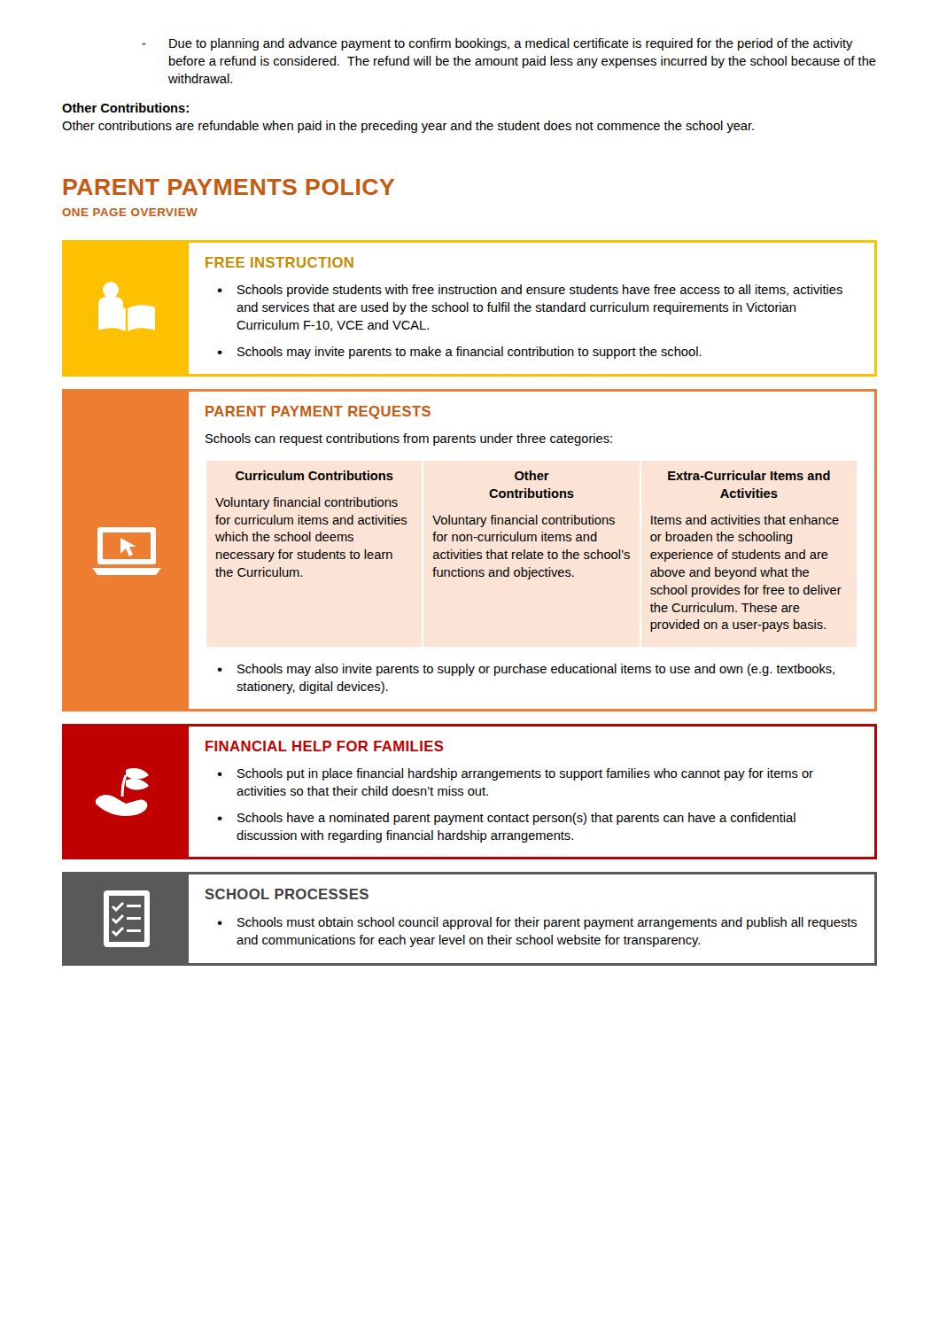-
Due to planning and advance payment to confirm bookings, a medical certificate is required for the period of the activity before a refund is considered. The refund will be the amount paid less any expenses incurred by the school because of the withdrawal.
Other Contributions:
Other contributions are refundable when paid in the preceding year and the student does not commence the school year.
Parent Payments Policy
One Page Overview
Free Instruction
Schools provide students with free instruction and ensure students have free access to all items, activities and services that are used by the school to fulfil the standard curriculum requirements in Victorian Curriculum F-10, VCE and VCAL.
Schools may invite parents to make a financial contribution to support the school.
Parent Payment Requests
Schools can request contributions from parents under three categories:
| Curriculum Contributions Voluntary financial contributions for curriculum items and activities which the school deems necessary for students to learn the Curriculum. | Other Contributions Voluntary financial contributions for non-curriculum items and activities that relate to the school’s functions and objectives. | Extra-Curricular Items and Activities Items and activities that enhance or broaden the schooling experience of students and are above and beyond what the school provides for free to deliver the Curriculum. These are provided on a user-pays basis. |
Schools may also invite parents to supply or purchase educational items to use and own (e.g. textbooks, stationery, digital devices).
Financial Help for Families
Schools put in place financial hardship arrangements to support families who cannot pay for items or activities so that their child doesn’t miss out.
Schools have a nominated parent payment contact person(s) that parents can have a confidential discussion with regarding financial hardship arrangements.
School Processes
Schools must obtain school council approval for their parent payment arrangements and publish all requests and communications for each year level on their school website for transparency.